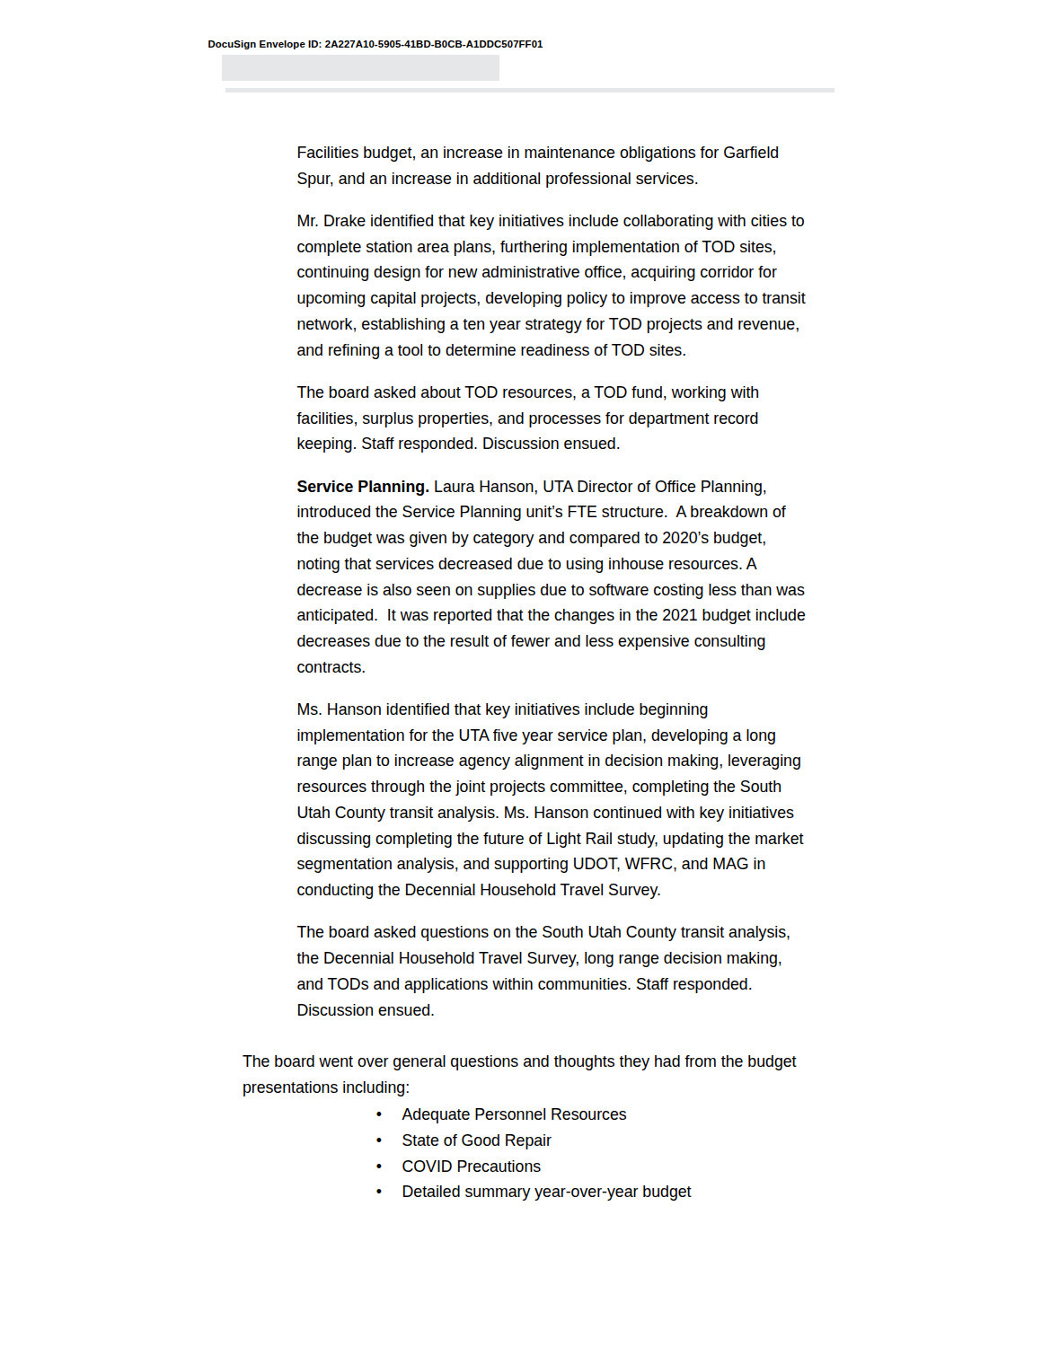DocuSign Envelope ID: 2A227A10-5905-41BD-B0CB-A1DDC507FF01
Facilities budget, an increase in maintenance obligations for Garfield Spur, and an increase in additional professional services.
Mr. Drake identified that key initiatives include collaborating with cities to complete station area plans, furthering implementation of TOD sites, continuing design for new administrative office, acquiring corridor for upcoming capital projects, developing policy to improve access to transit network, establishing a ten year strategy for TOD projects and revenue, and refining a tool to determine readiness of TOD sites.
The board asked about TOD resources, a TOD fund, working with facilities, surplus properties, and processes for department record keeping. Staff responded. Discussion ensued.
Service Planning. Laura Hanson, UTA Director of Office Planning, introduced the Service Planning unit’s FTE structure. A breakdown of the budget was given by category and compared to 2020’s budget, noting that services decreased due to using inhouse resources. A decrease is also seen on supplies due to software costing less than was anticipated. It was reported that the changes in the 2021 budget include decreases due to the result of fewer and less expensive consulting contracts.
Ms. Hanson identified that key initiatives include beginning implementation for the UTA five year service plan, developing a long range plan to increase agency alignment in decision making, leveraging resources through the joint projects committee, completing the South Utah County transit analysis. Ms. Hanson continued with key initiatives discussing completing the future of Light Rail study, updating the market segmentation analysis, and supporting UDOT, WFRC, and MAG in conducting the Decennial Household Travel Survey.
The board asked questions on the South Utah County transit analysis, the Decennial Household Travel Survey, long range decision making, and TODs and applications within communities. Staff responded. Discussion ensued.
The board went over general questions and thoughts they had from the budget presentations including:
Adequate Personnel Resources
State of Good Repair
COVID Precautions
Detailed summary year-over-year budget